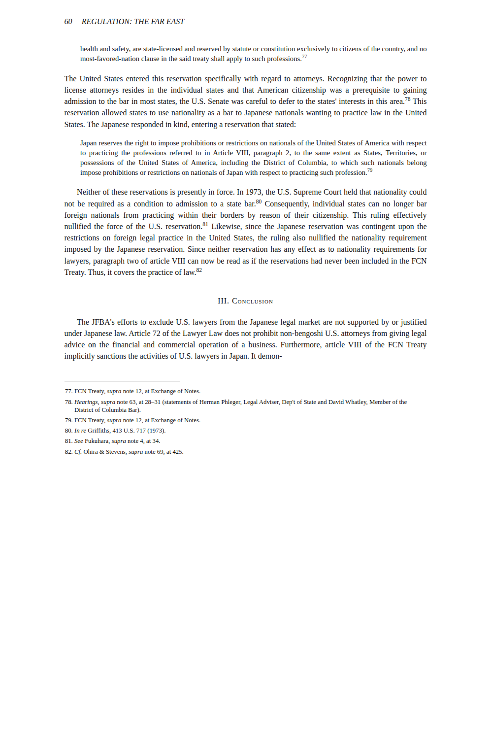60 REGULATION: THE FAR EAST
health and safety, are state-licensed and reserved by statute or constitution exclusively to citizens of the country, and no most-favored-nation clause in the said treaty shall apply to such professions.77
The United States entered this reservation specifically with regard to attorneys. Recognizing that the power to license attorneys resides in the individual states and that American citizenship was a prerequisite to gaining admission to the bar in most states, the U.S. Senate was careful to defer to the states' interests in this area.78 This reservation allowed states to use nationality as a bar to Japanese nationals wanting to practice law in the United States. The Japanese responded in kind, entering a reservation that stated:
Japan reserves the right to impose prohibitions or restrictions on nationals of the United States of America with respect to practicing the professions referred to in Article VIII, paragraph 2, to the same extent as States, Territories, or possessions of the United States of America, including the District of Columbia, to which such nationals belong impose prohibitions or restrictions on nationals of Japan with respect to practicing such profession.79
Neither of these reservations is presently in force. In 1973, the U.S. Supreme Court held that nationality could not be required as a condition to admission to a state bar.80 Consequently, individual states can no longer bar foreign nationals from practicing within their borders by reason of their citizenship. This ruling effectively nullified the force of the U.S. reservation.81 Likewise, since the Japanese reservation was contingent upon the restrictions on foreign legal practice in the United States, the ruling also nullified the nationality requirement imposed by the Japanese reservation. Since neither reservation has any effect as to nationality requirements for lawyers, paragraph two of article VIII can now be read as if the reservations had never been included in the FCN Treaty. Thus, it covers the practice of law.82
III. Conclusion
The JFBA's efforts to exclude U.S. lawyers from the Japanese legal market are not supported by or justified under Japanese law. Article 72 of the Lawyer Law does not prohibit non-bengoshi U.S. attorneys from giving legal advice on the financial and commercial operation of a business. Furthermore, article VIII of the FCN Treaty implicitly sanctions the activities of U.S. lawyers in Japan. It demon-
FCN Treaty, supra note 12, at Exchange of Notes.
Hearings, supra note 63, at 28–31 (statements of Herman Phleger, Legal Adviser, Dep't of State and David Whatley, Member of the District of Columbia Bar).
FCN Treaty, supra note 12, at Exchange of Notes.
In re Griffiths, 413 U.S. 717 (1973).
See Fukuhara, supra note 4, at 34.
Cf. Ohira & Stevens, supra note 69, at 425.